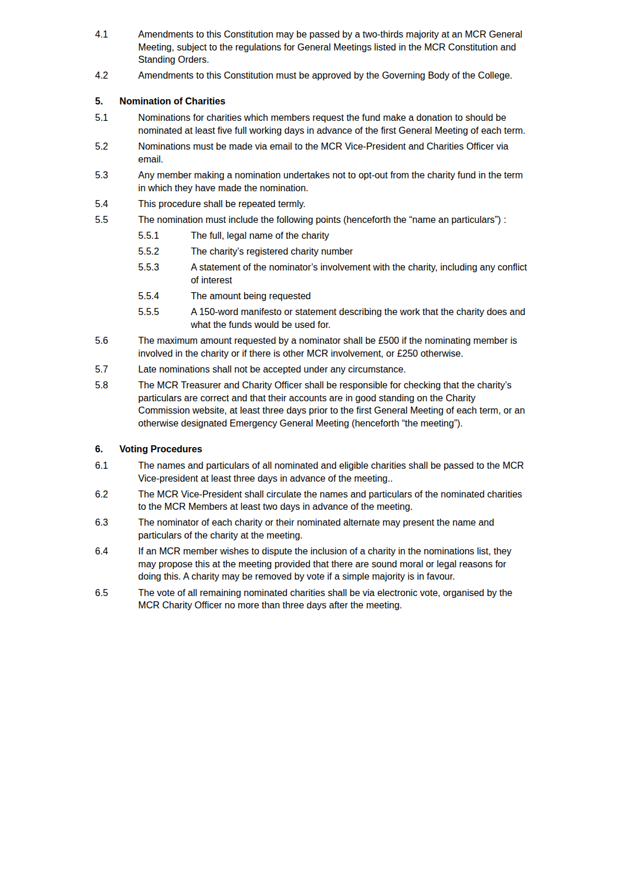4.1 Amendments to this Constitution may be passed by a two-thirds majority at an MCR General Meeting, subject to the regulations for General Meetings listed in the MCR Constitution and Standing Orders.
4.2 Amendments to this Constitution must be approved by the Governing Body of the College.
5. Nomination of Charities
5.1 Nominations for charities which members request the fund make a donation to should be nominated at least five full working days in advance of the first General Meeting of each term.
5.2 Nominations must be made via email to the MCR Vice-President and Charities Officer via email.
5.3 Any member making a nomination undertakes not to opt-out from the charity fund in the term in which they have made the nomination.
5.4 This procedure shall be repeated termly.
5.5 The nomination must include the following points (henceforth the “name an particulars”) :
5.5.1 The full, legal name of the charity
5.5.2 The charity’s registered charity number
5.5.3 A statement of the nominator’s involvement with the charity, including any conflict of interest
5.5.4 The amount being requested
5.5.5 A 150-word manifesto or statement describing the work that the charity does and what the funds would be used for.
5.6 The maximum amount requested by a nominator shall be £500 if the nominating member is involved in the charity or if there is other MCR involvement, or £250 otherwise.
5.7 Late nominations shall not be accepted under any circumstance.
5.8 The MCR Treasurer and Charity Officer shall be responsible for checking that the charity’s particulars are correct and that their accounts are in good standing on the Charity Commission website, at least three days prior to the first General Meeting of each term, or an otherwise designated Emergency General Meeting (henceforth “the meeting”).
6. Voting Procedures
6.1 The names and particulars of all nominated and eligible charities shall be passed to the MCR Vice-president at least three days in advance of the meeting..
6.2 The MCR Vice-President shall circulate the names and particulars of the nominated charities to the MCR Members at least two days in advance of the meeting.
6.3 The nominator of each charity or their nominated alternate may present the name and particulars of the charity at the meeting.
6.4 If an MCR member wishes to dispute the inclusion of a charity in the nominations list, they may propose this at the meeting provided that there are sound moral or legal reasons for doing this. A charity may be removed by vote if a simple majority is in favour.
6.5 The vote of all remaining nominated charities shall be via electronic vote, organised by the MCR Charity Officer no more than three days after the meeting.